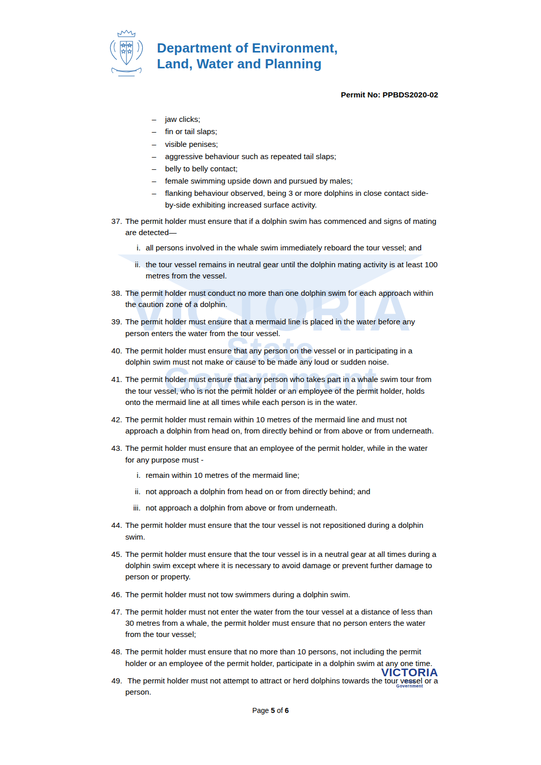VICTORIA
State
Government
Department of Environment,
Land, Water and Planning
Permit No: PPBDS2020-02
jaw clicks;
fin or tail slaps;
visible penises;
aggressive behaviour such as repeated tail slaps;
belly to belly contact;
female swimming upside down and pursued by males;
flanking behaviour observed, being 3 or more dolphins in close contact side-by-side exhibiting increased surface activity.
The permit holder must ensure that if a dolphin swim has commenced and signs of mating are detected—
all persons involved in the whale swim immediately reboard the tour vessel; and
the tour vessel remains in neutral gear until the dolphin mating activity is at least 100 metres from the vessel.
The permit holder must conduct no more than one dolphin swim for each approach within the caution zone of a dolphin.
The permit holder must ensure that a mermaid line is placed in the water before any person enters the water from the tour vessel.
The permit holder must ensure that any person on the vessel or in participating in a dolphin swim must not make or cause to be made any loud or sudden noise.
The permit holder must ensure that any person who takes part in a whale swim tour from the tour vessel, who is not the permit holder or an employee of the permit holder, holds onto the mermaid line at all times while each person is in the water.
The permit holder must remain within 10 metres of the mermaid line and must not approach a dolphin from head on, from directly behind or from above or from underneath.
The permit holder must ensure that an employee of the permit holder, while in the water for any purpose must -
remain within 10 metres of the mermaid line;
not approach a dolphin from head on or from directly behind; and
not approach a dolphin from above or from underneath.
The permit holder must ensure that the tour vessel is not repositioned during a dolphin swim.
The permit holder must ensure that the tour vessel is in a neutral gear at all times during a dolphin swim except where it is necessary to avoid damage or prevent further damage to person or property.
The permit holder must not tow swimmers during a dolphin swim.
The permit holder must not enter the water from the tour vessel at a distance of less than 30 metres from a whale, the permit holder must ensure that no person enters the water from the tour vessel;
The permit holder must ensure that no more than 10 persons, not including the permit holder or an employee of the permit holder, participate in a dolphin swim at any one time.
The permit holder must not attempt to attract or herd dolphins towards the tour vessel or a person.
VICTORIA
State
Government
Page 5 of 6